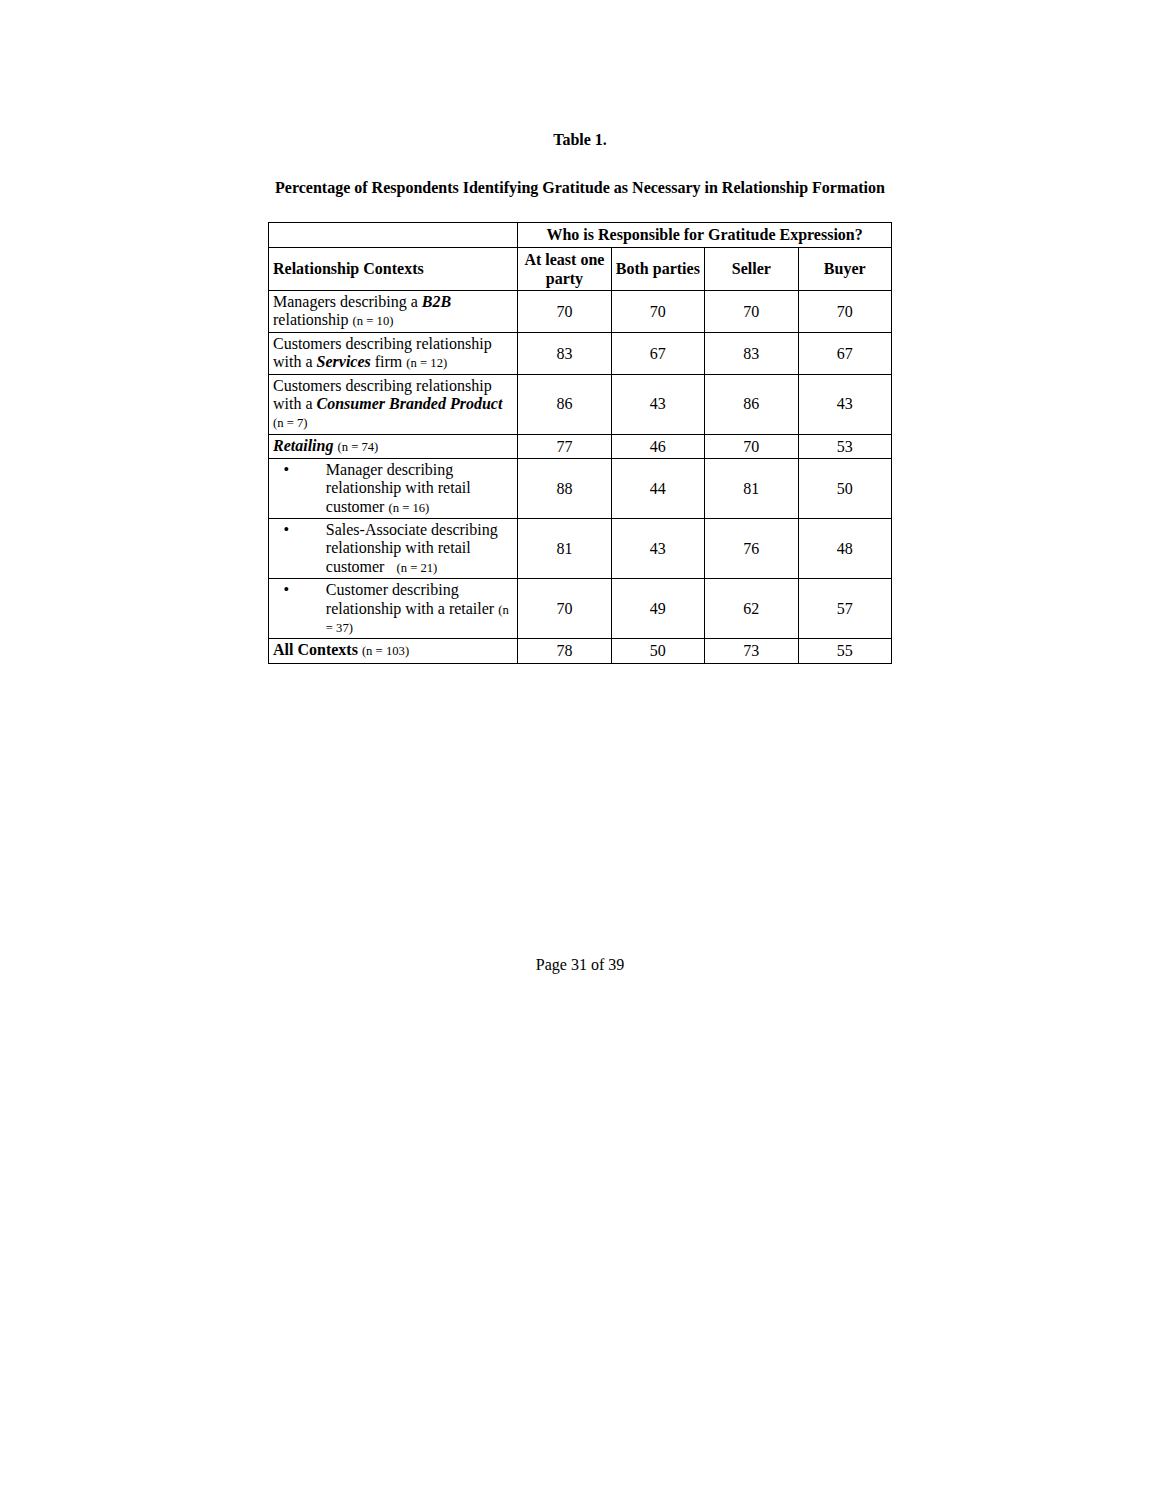Table 1.
Percentage of Respondents Identifying Gratitude as Necessary in Relationship Formation
| | Who is Responsible for Gratitude Expression? |
| --- | --- |
| Relationship Contexts | At least one party | Both parties | Seller | Buyer |
| Managers describing a B2B relationship (n = 10) | 70 | 70 | 70 | 70 |
| Customers describing relationship with a Services firm (n = 12) | 83 | 67 | 83 | 67 |
| Customers describing relationship with a Consumer Branded Product (n = 7) | 86 | 43 | 86 | 43 |
| Retailing (n = 74) | 77 | 46 | 70 | 53 |
| Manager describing relationship with retail customer (n = 16) | 88 | 44 | 81 | 50 |
| Sales-Associate describing relationship with retail customer (n = 21) | 81 | 43 | 76 | 48 |
| Customer describing relationship with a retailer (n = 37) | 70 | 49 | 62 | 57 |
| All Contexts (n = 103) | 78 | 50 | 73 | 55 |
Page 31 of 39